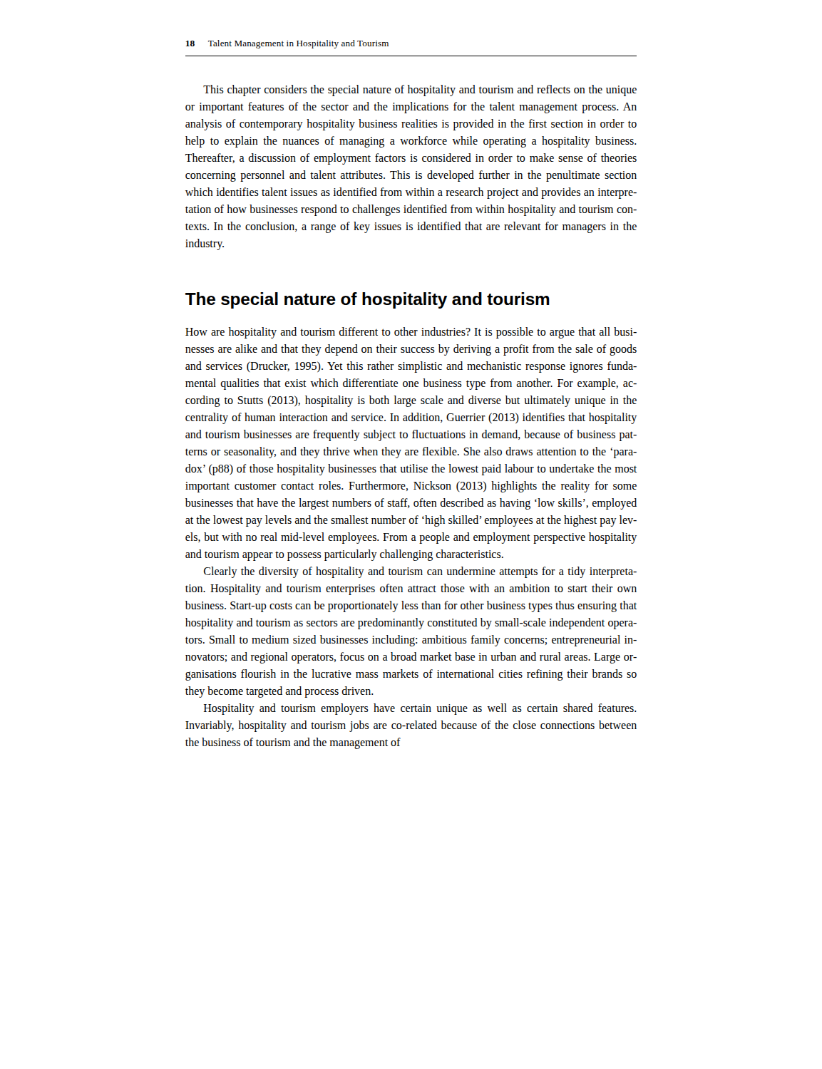18 Talent Management in Hospitality and Tourism
This chapter considers the special nature of hospitality and tourism and reflects on the unique or important features of the sector and the implications for the talent management process. An analysis of contemporary hospitality business realities is provided in the first section in order to help to explain the nuances of managing a workforce while operating a hospitality business. Thereafter, a discussion of employment factors is considered in order to make sense of theories concerning personnel and talent attributes. This is developed further in the penultimate section which identifies talent issues as identified from within a research project and provides an interpretation of how businesses respond to challenges identified from within hospitality and tourism contexts. In the conclusion, a range of key issues is identified that are relevant for managers in the industry.
The special nature of hospitality and tourism
How are hospitality and tourism different to other industries? It is possible to argue that all businesses are alike and that they depend on their success by deriving a profit from the sale of goods and services (Drucker, 1995). Yet this rather simplistic and mechanistic response ignores fundamental qualities that exist which differentiate one business type from another. For example, according to Stutts (2013), hospitality is both large scale and diverse but ultimately unique in the centrality of human interaction and service. In addition, Guerrier (2013) identifies that hospitality and tourism businesses are frequently subject to fluctuations in demand, because of business patterns or seasonality, and they thrive when they are flexible. She also draws attention to the ‘paradox’ (p88) of those hospitality businesses that utilise the lowest paid labour to undertake the most important customer contact roles. Furthermore, Nickson (2013) highlights the reality for some businesses that have the largest numbers of staff, often described as having ‘low skills’, employed at the lowest pay levels and the smallest number of ‘high skilled’ employees at the highest pay levels, but with no real mid-level employees. From a people and employment perspective hospitality and tourism appear to possess particularly challenging characteristics.
Clearly the diversity of hospitality and tourism can undermine attempts for a tidy interpretation. Hospitality and tourism enterprises often attract those with an ambition to start their own business. Start-up costs can be proportionately less than for other business types thus ensuring that hospitality and tourism as sectors are predominantly constituted by small-scale independent operators. Small to medium sized businesses including: ambitious family concerns; entrepreneurial innovators; and regional operators, focus on a broad market base in urban and rural areas. Large organisations flourish in the lucrative mass markets of international cities refining their brands so they become targeted and process driven.
Hospitality and tourism employers have certain unique as well as certain shared features. Invariably, hospitality and tourism jobs are co-related because of the close connections between the business of tourism and the management of